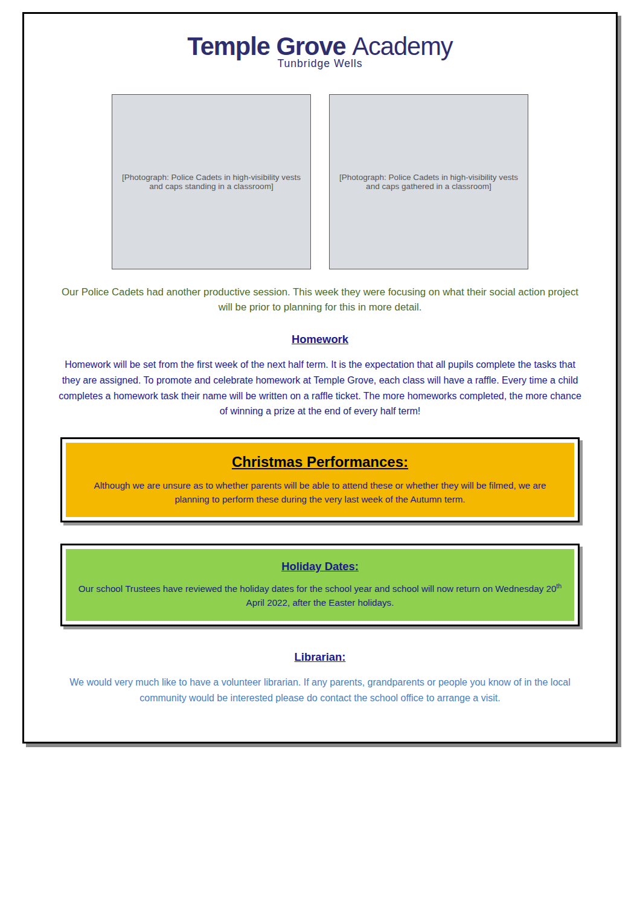Temple Grove Academy
Tunbridge Wells
[Photograph: Police Cadets in high-visibility vests and caps standing in a classroom]
[Photograph: Police Cadets in high-visibility vests and caps gathered in a classroom]
Our Police Cadets had another productive session. This week they were focusing on what their social action project will be prior to planning for this in more detail.
Homework
Homework will be set from the first week of the next half term. It is the expectation that all pupils complete the tasks that they are assigned. To promote and celebrate homework at Temple Grove, each class will have a raffle. Every time a child completes a homework task their name will be written on a raffle ticket. The more homeworks completed, the more chance of winning a prize at the end of every half term!
Christmas Performances:
Although we are unsure as to whether parents will be able to attend these or whether they will be filmed, we are planning to perform these during the very last week of the Autumn term.
Holiday Dates:
Our school Trustees have reviewed the holiday dates for the school year and school will now return on Wednesday 20th April 2022, after the Easter holidays.
Librarian:
We would very much like to have a volunteer librarian. If any parents, grandparents or people you know of in the local community would be interested please do contact the school office to arrange a visit.